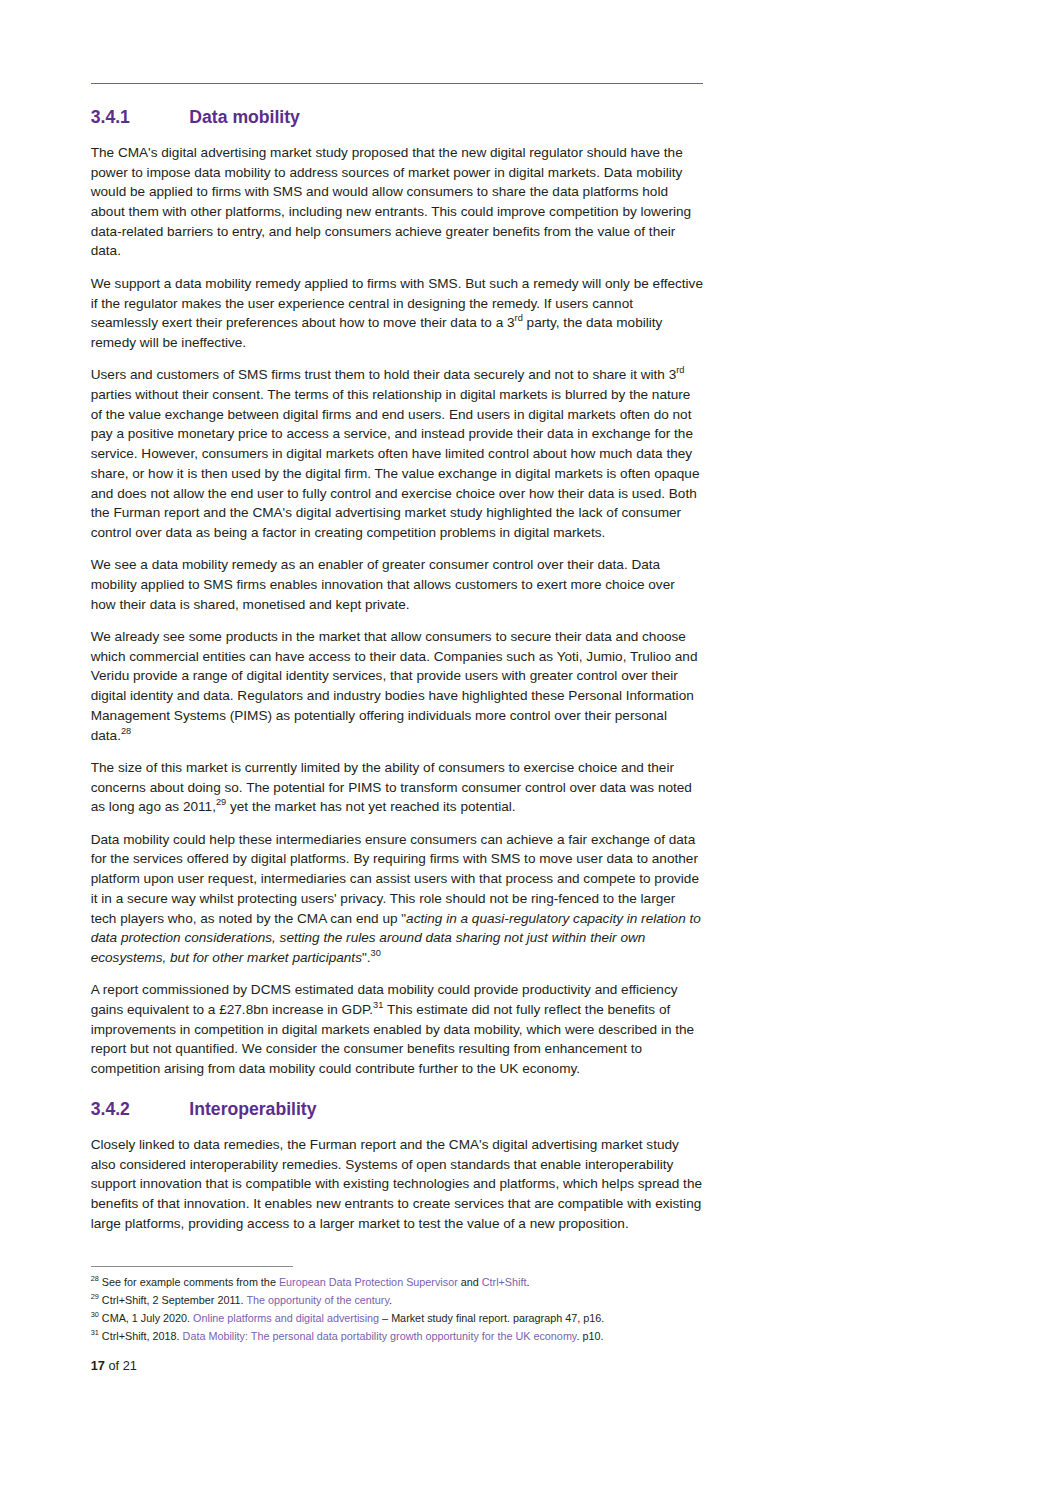3.4.1 Data mobility
The CMA's digital advertising market study proposed that the new digital regulator should have the power to impose data mobility to address sources of market power in digital markets. Data mobility would be applied to firms with SMS and would allow consumers to share the data platforms hold about them with other platforms, including new entrants. This could improve competition by lowering data-related barriers to entry, and help consumers achieve greater benefits from the value of their data.
We support a data mobility remedy applied to firms with SMS. But such a remedy will only be effective if the regulator makes the user experience central in designing the remedy. If users cannot seamlessly exert their preferences about how to move their data to a 3rd party, the data mobility remedy will be ineffective.
Users and customers of SMS firms trust them to hold their data securely and not to share it with 3rd parties without their consent. The terms of this relationship in digital markets is blurred by the nature of the value exchange between digital firms and end users. End users in digital markets often do not pay a positive monetary price to access a service, and instead provide their data in exchange for the service. However, consumers in digital markets often have limited control about how much data they share, or how it is then used by the digital firm. The value exchange in digital markets is often opaque and does not allow the end user to fully control and exercise choice over how their data is used. Both the Furman report and the CMA's digital advertising market study highlighted the lack of consumer control over data as being a factor in creating competition problems in digital markets.
We see a data mobility remedy as an enabler of greater consumer control over their data. Data mobility applied to SMS firms enables innovation that allows customers to exert more choice over how their data is shared, monetised and kept private.
We already see some products in the market that allow consumers to secure their data and choose which commercial entities can have access to their data. Companies such as Yoti, Jumio, Trulioo and Veridu provide a range of digital identity services, that provide users with greater control over their digital identity and data. Regulators and industry bodies have highlighted these Personal Information Management Systems (PIMS) as potentially offering individuals more control over their personal data.28
The size of this market is currently limited by the ability of consumers to exercise choice and their concerns about doing so. The potential for PIMS to transform consumer control over data was noted as long ago as 2011,29 yet the market has not yet reached its potential.
Data mobility could help these intermediaries ensure consumers can achieve a fair exchange of data for the services offered by digital platforms. By requiring firms with SMS to move user data to another platform upon user request, intermediaries can assist users with that process and compete to provide it in a secure way whilst protecting users' privacy. This role should not be ring-fenced to the larger tech players who, as noted by the CMA can end up "acting in a quasi-regulatory capacity in relation to data protection considerations, setting the rules around data sharing not just within their own ecosystems, but for other market participants".30
A report commissioned by DCMS estimated data mobility could provide productivity and efficiency gains equivalent to a £27.8bn increase in GDP.31 This estimate did not fully reflect the benefits of improvements in competition in digital markets enabled by data mobility, which were described in the report but not quantified. We consider the consumer benefits resulting from enhancement to competition arising from data mobility could contribute further to the UK economy.
3.4.2 Interoperability
Closely linked to data remedies, the Furman report and the CMA's digital advertising market study also considered interoperability remedies. Systems of open standards that enable interoperability support innovation that is compatible with existing technologies and platforms, which helps spread the benefits of that innovation. It enables new entrants to create services that are compatible with existing large platforms, providing access to a larger market to test the value of a new proposition.
28 See for example comments from the European Data Protection Supervisor and Ctrl+Shift.
29 Ctrl+Shift, 2 September 2011. The opportunity of the century.
30 CMA, 1 July 2020. Online platforms and digital advertising – Market study final report. paragraph 47, p16.
31 Ctrl+Shift, 2018. Data Mobility: The personal data portability growth opportunity for the UK economy. p10.
17 of 21